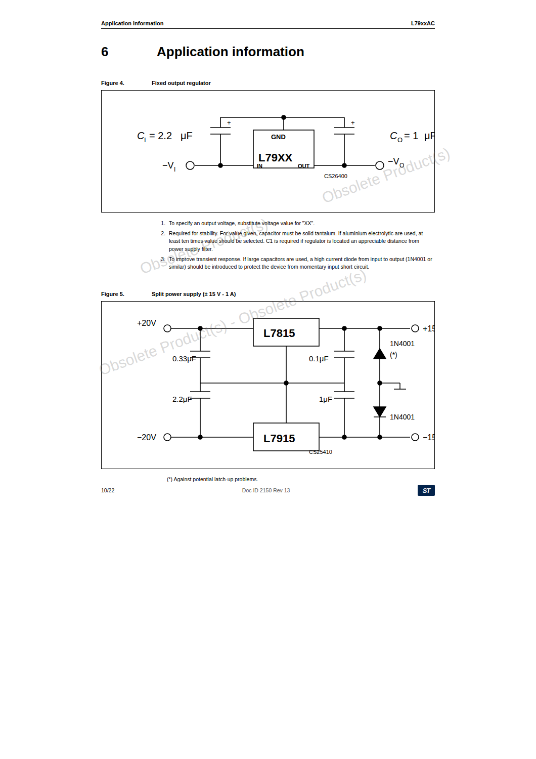Application information L79xxAC
6 Application information
Figure 4. Fixed output regulator
+ + C I = 2.2 μF C O = 1 μF GND L79XX IN OUT −V I −V O CS26400
To specify an output voltage, substitute voltage value for "XX".
Required for stability. For value given, capacitor must be solid tantalum. If aluminium electrolytic are used, at least ten times value should be selected. C1 is required if regulator is located an appreciable distance from power supply filter.
To improve transient response. If large capacitors are used, a high current diode from input to output (1N4001 or similar) should be introduced to protect the device from momentary input short circuit.
Figure 5. Split power supply (± 15 V - 1 A)
+20V −20V +15V −15V L7815 L7915 0.33μF 2.2μF 0.1μF 1μF 1N4001 1N4001 (*) CS25410
(*) Against potential latch-up problems.
Obsolete Product(s)
Obsolete Product(s)
Obsolete Product(s) - Obsolete Product(s)
10/22 Doc ID 2150 Rev 13 ST